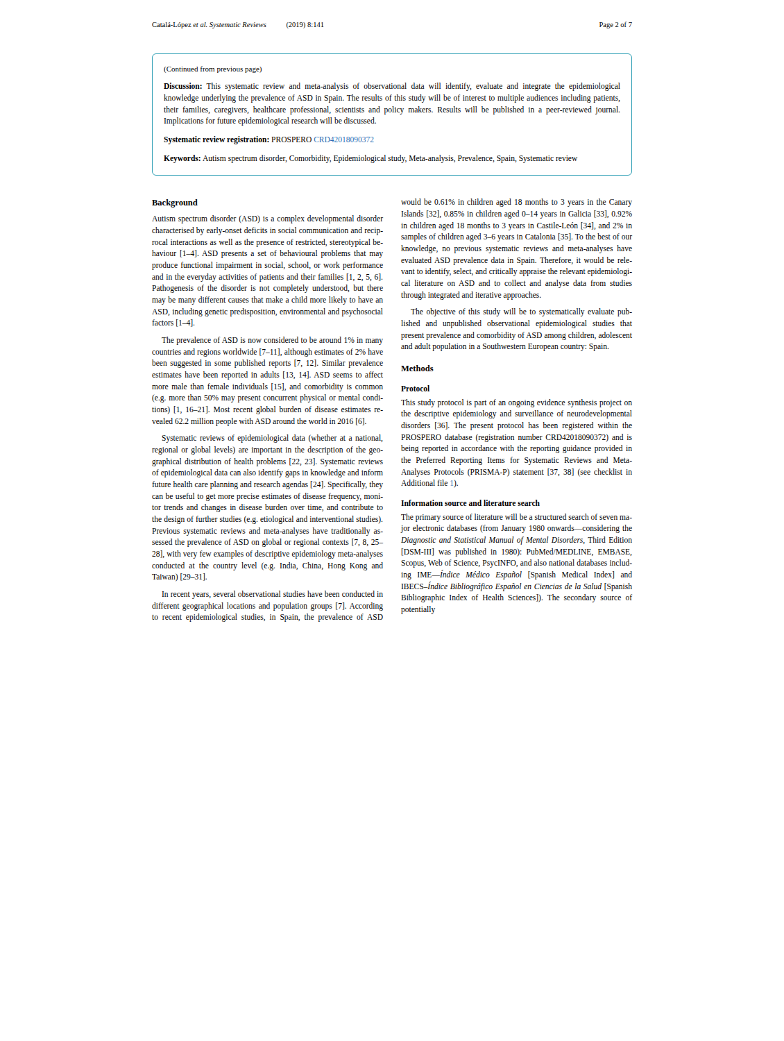Catalá-López et al. Systematic Reviews (2019) 8:141
Page 2 of 7
(Continued from previous page)
Discussion: This systematic review and meta-analysis of observational data will identify, evaluate and integrate the epidemiological knowledge underlying the prevalence of ASD in Spain. The results of this study will be of interest to multiple audiences including patients, their families, caregivers, healthcare professional, scientists and policy makers. Results will be published in a peer-reviewed journal. Implications for future epidemiological research will be discussed.
Systematic review registration: PROSPERO CRD42018090372
Keywords: Autism spectrum disorder, Comorbidity, Epidemiological study, Meta-analysis, Prevalence, Spain, Systematic review
Background
Autism spectrum disorder (ASD) is a complex developmental disorder characterised by early-onset deficits in social communication and reciprocal interactions as well as the presence of restricted, stereotypical behaviour [1–4]. ASD presents a set of behavioural problems that may produce functional impairment in social, school, or work performance and in the everyday activities of patients and their families [1, 2, 5, 6]. Pathogenesis of the disorder is not completely understood, but there may be many different causes that make a child more likely to have an ASD, including genetic predisposition, environmental and psychosocial factors [1–4].
The prevalence of ASD is now considered to be around 1% in many countries and regions worldwide [7–11], although estimates of 2% have been suggested in some published reports [7, 12]. Similar prevalence estimates have been reported in adults [13, 14]. ASD seems to affect more male than female individuals [15], and comorbidity is common (e.g. more than 50% may present concurrent physical or mental conditions) [1, 16–21]. Most recent global burden of disease estimates revealed 62.2 million people with ASD around the world in 2016 [6].
Systematic reviews of epidemiological data (whether at a national, regional or global levels) are important in the description of the geographical distribution of health problems [22, 23]. Systematic reviews of epidemiological data can also identify gaps in knowledge and inform future health care planning and research agendas [24]. Specifically, they can be useful to get more precise estimates of disease frequency, monitor trends and changes in disease burden over time, and contribute to the design of further studies (e.g. etiological and interventional studies). Previous systematic reviews and meta-analyses have traditionally assessed the prevalence of ASD on global or regional contexts [7, 8, 25–28], with very few examples of descriptive epidemiology meta-analyses conducted at the country level (e.g. India, China, Hong Kong and Taiwan) [29–31].
In recent years, several observational studies have been conducted in different geographical locations and population groups [7]. According to recent epidemiological studies, in Spain, the prevalence of ASD would be 0.61% in children aged 18 months to 3 years in the Canary Islands [32], 0.85% in children aged 0–14 years in Galicia [33], 0.92% in children aged 18 months to 3 years in Castile-León [34], and 2% in samples of children aged 3–6 years in Catalonia [35]. To the best of our knowledge, no previous systematic reviews and meta-analyses have evaluated ASD prevalence data in Spain. Therefore, it would be relevant to identify, select, and critically appraise the relevant epidemiological literature on ASD and to collect and analyse data from studies through integrated and iterative approaches.
The objective of this study will be to systematically evaluate published and unpublished observational epidemiological studies that present prevalence and comorbidity of ASD among children, adolescent and adult population in a Southwestern European country: Spain.
Methods
Protocol
This study protocol is part of an ongoing evidence synthesis project on the descriptive epidemiology and surveillance of neurodevelopmental disorders [36]. The present protocol has been registered within the PROSPERO database (registration number CRD42018090372) and is being reported in accordance with the reporting guidance provided in the Preferred Reporting Items for Systematic Reviews and Meta-Analyses Protocols (PRISMA-P) statement [37, 38] (see checklist in Additional file 1).
Information source and literature search
The primary source of literature will be a structured search of seven major electronic databases (from January 1980 onwards—considering the Diagnostic and Statistical Manual of Mental Disorders, Third Edition [DSM-III] was published in 1980): PubMed/MEDLINE, EMBASE, Scopus, Web of Science, PsycINFO, and also national databases including IME—Índice Médico Español [Spanish Medical Index] and IBECS–Índice Bibliográfico Español en Ciencias de la Salud [Spanish Bibliographic Index of Health Sciences]). The secondary source of potentially